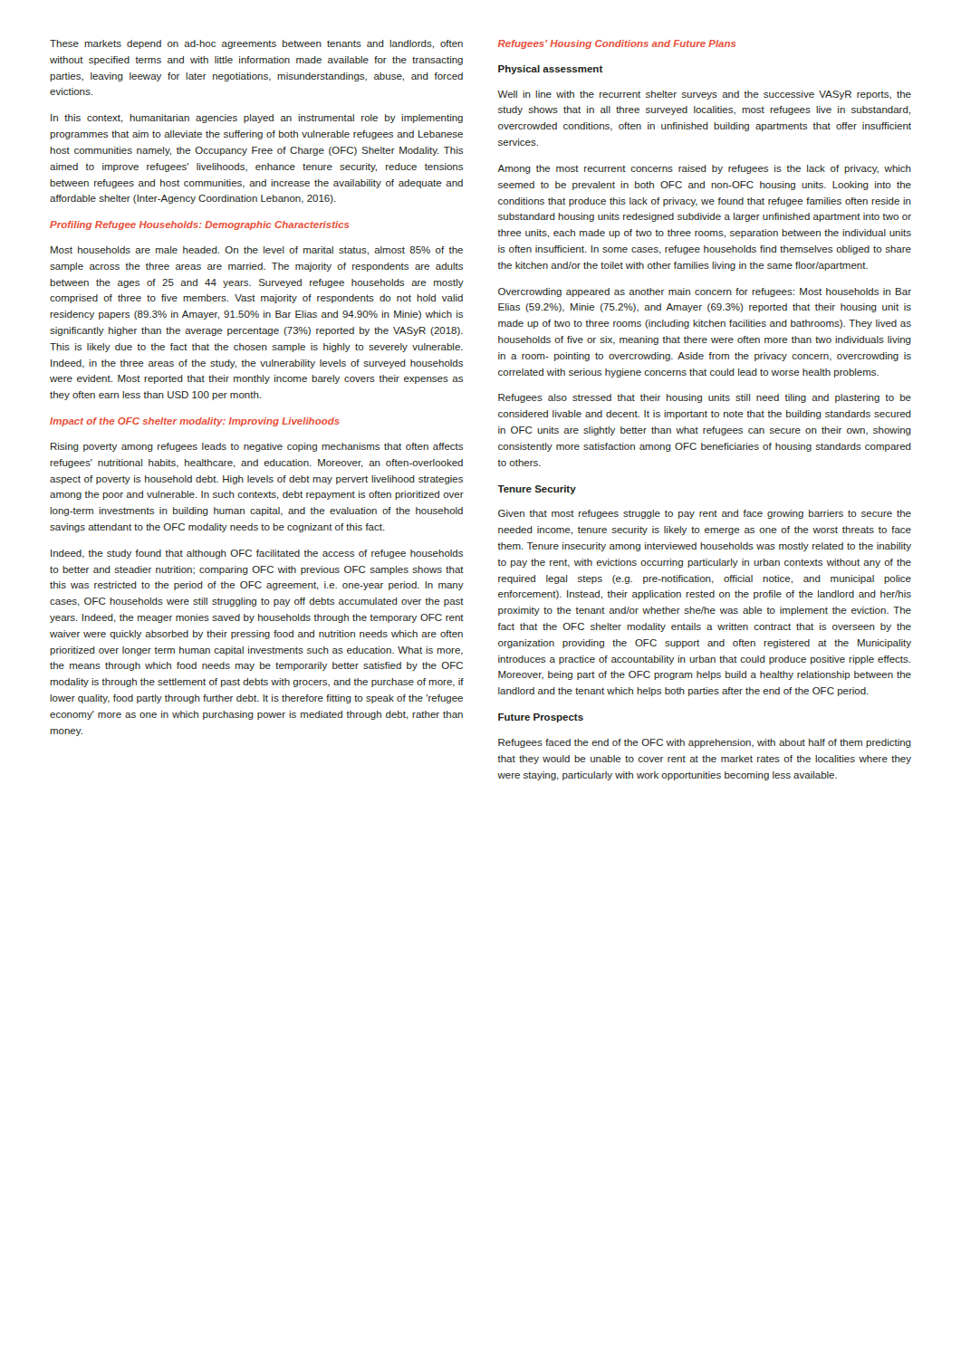These markets depend on ad-hoc agreements between tenants and landlords, often without specified terms and with little information made available for the transacting parties, leaving leeway for later negotiations, misunderstandings, abuse, and forced evictions.
In this context, humanitarian agencies played an instrumental role by implementing programmes that aim to alleviate the suffering of both vulnerable refugees and Lebanese host communities namely, the Occupancy Free of Charge (OFC) Shelter Modality. This aimed to improve refugees' livelihoods, enhance tenure security, reduce tensions between refugees and host communities, and increase the availability of adequate and affordable shelter (Inter-Agency Coordination Lebanon, 2016).
Profiling Refugee Households: Demographic Characteristics
Most households are male headed. On the level of marital status, almost 85% of the sample across the three areas are married. The majority of respondents are adults between the ages of 25 and 44 years. Surveyed refugee households are mostly comprised of three to five members. Vast majority of respondents do not hold valid residency papers (89.3% in Amayer, 91.50% in Bar Elias and 94.90% in Minie) which is significantly higher than the average percentage (73%) reported by the VASyR (2018). This is likely due to the fact that the chosen sample is highly to severely vulnerable. Indeed, in the three areas of the study, the vulnerability levels of surveyed households were evident. Most reported that their monthly income barely covers their expenses as they often earn less than USD 100 per month.
Impact of the OFC shelter modality: Improving Livelihoods
Rising poverty among refugees leads to negative coping mechanisms that often affects refugees' nutritional habits, healthcare, and education. Moreover, an often-overlooked aspect of poverty is household debt. High levels of debt may pervert livelihood strategies among the poor and vulnerable. In such contexts, debt repayment is often prioritized over long-term investments in building human capital, and the evaluation of the household savings attendant to the OFC modality needs to be cognizant of this fact.
Indeed, the study found that although OFC facilitated the access of refugee households to better and steadier nutrition; comparing OFC with previous OFC samples shows that this was restricted to the period of the OFC agreement, i.e. one-year period. In many cases, OFC households were still struggling to pay off debts accumulated over the past years. Indeed, the meager monies saved by households through the temporary OFC rent waiver were quickly absorbed by their pressing food and nutrition needs which are often prioritized over longer term human capital investments such as education. What is more, the means through which food needs may be temporarily better satisfied by the OFC modality is through the settlement of past debts with grocers, and the purchase of more, if lower quality, food partly through further debt. It is therefore fitting to speak of the 'refugee economy' more as one in which purchasing power is mediated through debt, rather than money.
Refugees' Housing Conditions and Future Plans
Physical assessment
Well in line with the recurrent shelter surveys and the successive VASyR reports, the study shows that in all three surveyed localities, most refugees live in substandard, overcrowded conditions, often in unfinished building apartments that offer insufficient services.
Among the most recurrent concerns raised by refugees is the lack of privacy, which seemed to be prevalent in both OFC and non-OFC housing units. Looking into the conditions that produce this lack of privacy, we found that refugee families often reside in substandard housing units redesigned subdivide a larger unfinished apartment into two or three units, each made up of two to three rooms, separation between the individual units is often insufficient. In some cases, refugee households find themselves obliged to share the kitchen and/or the toilet with other families living in the same floor/apartment.
Overcrowding appeared as another main concern for refugees: Most households in Bar Elias (59.2%), Minie (75.2%), and Amayer (69.3%) reported that their housing unit is made up of two to three rooms (including kitchen facilities and bathrooms). They lived as households of five or six, meaning that there were often more than two individuals living in a room- pointing to overcrowding. Aside from the privacy concern, overcrowding is correlated with serious hygiene concerns that could lead to worse health problems.
Refugees also stressed that their housing units still need tiling and plastering to be considered livable and decent. It is important to note that the building standards secured in OFC units are slightly better than what refugees can secure on their own, showing consistently more satisfaction among OFC beneficiaries of housing standards compared to others.
Tenure Security
Given that most refugees struggle to pay rent and face growing barriers to secure the needed income, tenure security is likely to emerge as one of the worst threats to face them. Tenure insecurity among interviewed households was mostly related to the inability to pay the rent, with evictions occurring particularly in urban contexts without any of the required legal steps (e.g. pre-notification, official notice, and municipal police enforcement). Instead, their application rested on the profile of the landlord and her/his proximity to the tenant and/or whether she/he was able to implement the eviction. The fact that the OFC shelter modality entails a written contract that is overseen by the organization providing the OFC support and often registered at the Municipality introduces a practice of accountability in urban that could produce positive ripple effects. Moreover, being part of the OFC program helps build a healthy relationship between the landlord and the tenant which helps both parties after the end of the OFC period.
Future Prospects
Refugees faced the end of the OFC with apprehension, with about half of them predicting that they would be unable to cover rent at the market rates of the localities where they were staying, particularly with work opportunities becoming less available.